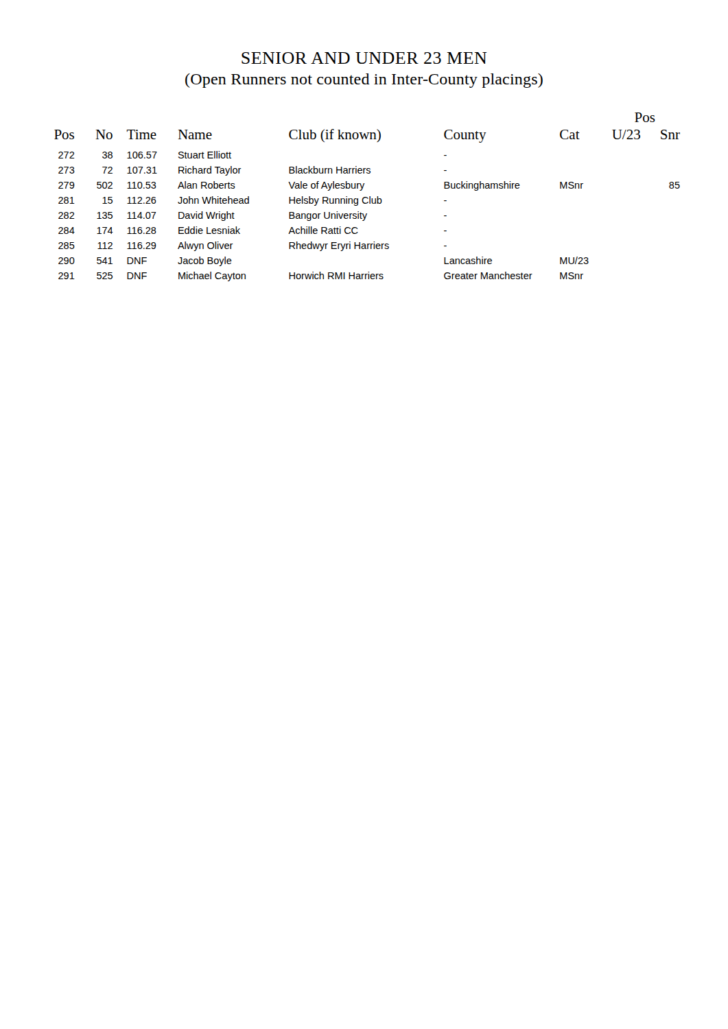SENIOR AND UNDER 23 MEN
(Open Runners not counted in Inter-County placings)
| | | | | | | | Pos |
| --- | --- | --- | --- | --- | --- | --- | --- |
| Pos | No | Time | Name | Club (if known) | County | Cat | U/23 | Snr |
| 272 | 38 | 106.57 | Stuart Elliott | | - | | | |
| 273 | 72 | 107.31 | Richard Taylor | Blackburn Harriers | - | | | |
| 279 | 502 | 110.53 | Alan Roberts | Vale of Aylesbury | Buckinghamshire | MSnr | | 85 |
| 281 | 15 | 112.26 | John Whitehead | Helsby Running Club | - | | | |
| 282 | 135 | 114.07 | David Wright | Bangor University | - | | | |
| 284 | 174 | 116.28 | Eddie Lesniak | Achille Ratti CC | - | | | |
| 285 | 112 | 116.29 | Alwyn Oliver | Rhedwyr Eryri Harriers | - | | | |
| 290 | 541 | DNF | Jacob Boyle | | Lancashire | MU/23 | | |
| 291 | 525 | DNF | Michael Cayton | Horwich RMI Harriers | Greater Manchester | MSnr | | |